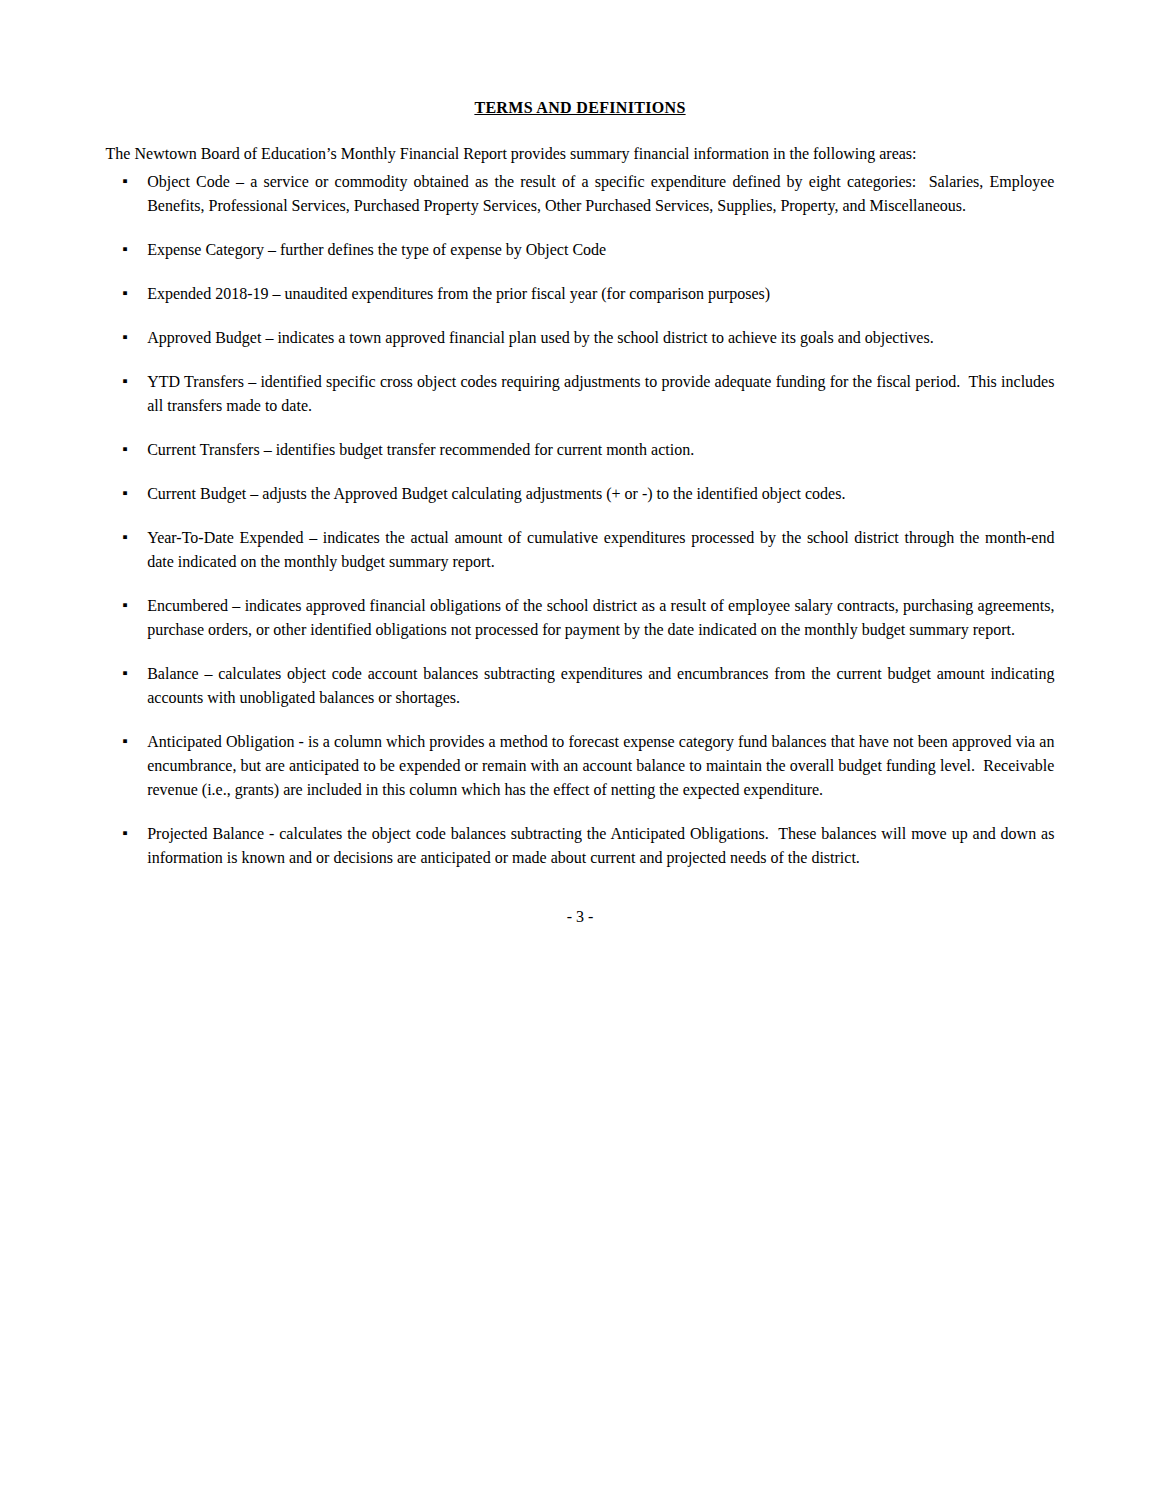TERMS AND DEFINITIONS
The Newtown Board of Education’s Monthly Financial Report provides summary financial information in the following areas:
Object Code – a service or commodity obtained as the result of a specific expenditure defined by eight categories: Salaries, Employee Benefits, Professional Services, Purchased Property Services, Other Purchased Services, Supplies, Property, and Miscellaneous.
Expense Category – further defines the type of expense by Object Code
Expended 2018-19 – unaudited expenditures from the prior fiscal year (for comparison purposes)
Approved Budget – indicates a town approved financial plan used by the school district to achieve its goals and objectives.
YTD Transfers – identified specific cross object codes requiring adjustments to provide adequate funding for the fiscal period. This includes all transfers made to date.
Current Transfers – identifies budget transfer recommended for current month action.
Current Budget – adjusts the Approved Budget calculating adjustments (+ or -) to the identified object codes.
Year-To-Date Expended – indicates the actual amount of cumulative expenditures processed by the school district through the month-end date indicated on the monthly budget summary report.
Encumbered – indicates approved financial obligations of the school district as a result of employee salary contracts, purchasing agreements, purchase orders, or other identified obligations not processed for payment by the date indicated on the monthly budget summary report.
Balance – calculates object code account balances subtracting expenditures and encumbrances from the current budget amount indicating accounts with unobligated balances or shortages.
Anticipated Obligation - is a column which provides a method to forecast expense category fund balances that have not been approved via an encumbrance, but are anticipated to be expended or remain with an account balance to maintain the overall budget funding level. Receivable revenue (i.e., grants) are included in this column which has the effect of netting the expected expenditure.
Projected Balance - calculates the object code balances subtracting the Anticipated Obligations. These balances will move up and down as information is known and or decisions are anticipated or made about current and projected needs of the district.
- 3 -